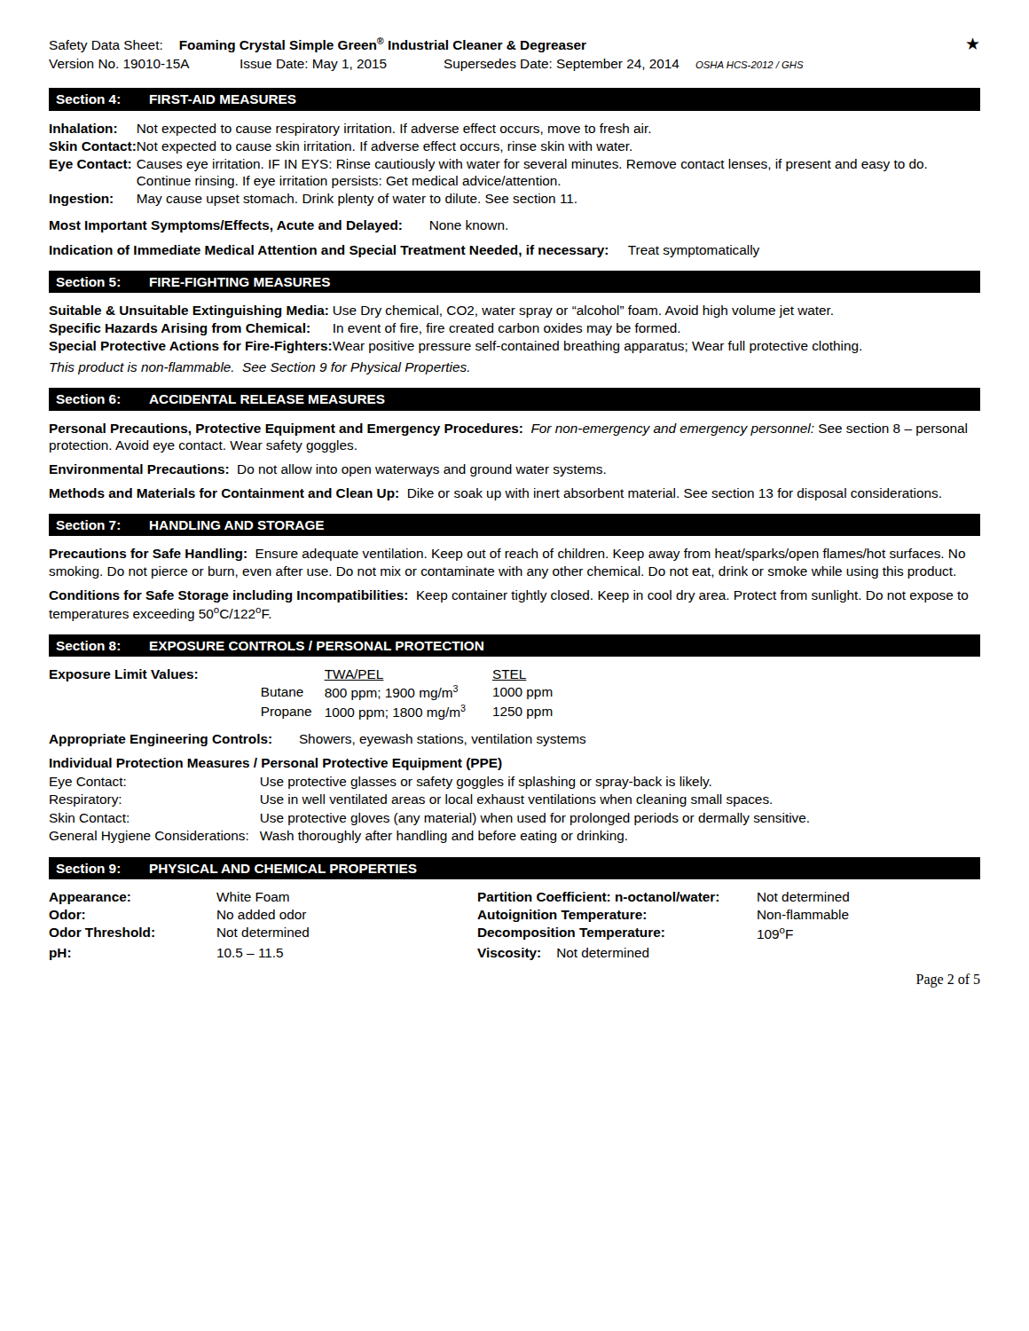Safety Data Sheet: Foaming Crystal Simple Green® Industrial Cleaner & Degreaser ★
Version No. 19010-15A Issue Date: May 1, 2015 Supersedes Date: September 24, 2014 OSHA HCS-2012 / GHS
Section 4: FIRST-AID MEASURES
| Inhalation: | Not expected to cause respiratory irritation. If adverse effect occurs, move to fresh air. |
| Skin Contact: | Not expected to cause skin irritation. If adverse effect occurs, rinse skin with water. |
| Eye Contact: | Causes eye irritation. IF IN EYS: Rinse cautiously with water for several minutes. Remove contact lenses, if present and easy to do. Continue rinsing. If eye irritation persists: Get medical advice/attention. |
| Ingestion: | May cause upset stomach. Drink plenty of water to dilute. See section 11. |
Most Important Symptoms/Effects, Acute and Delayed: None known.
Indication of Immediate Medical Attention and Special Treatment Needed, if necessary: Treat symptomatically
Section 5: FIRE-FIGHTING MEASURES
| Suitable & Unsuitable Extinguishing Media: | Use Dry chemical, CO2, water spray or “alcohol” foam. Avoid high volume jet water. |
| Specific Hazards Arising from Chemical: | In event of fire, fire created carbon oxides may be formed. |
| Special Protective Actions for Fire-Fighters: | Wear positive pressure self-contained breathing apparatus; Wear full protective clothing. |
This product is non-flammable. See Section 9 for Physical Properties.
Section 6: ACCIDENTAL RELEASE MEASURES
Personal Precautions, Protective Equipment and Emergency Procedures: For non-emergency and emergency personnel: See section 8 – personal protection. Avoid eye contact. Wear safety goggles.
Environmental Precautions: Do not allow into open waterways and ground water systems.
Methods and Materials for Containment and Clean Up: Dike or soak up with inert absorbent material. See section 13 for disposal considerations.
Section 7: HANDLING AND STORAGE
Precautions for Safe Handling: Ensure adequate ventilation. Keep out of reach of children. Keep away from heat/sparks/open flames/hot surfaces. No smoking. Do not pierce or burn, even after use. Do not mix or contaminate with any other chemical. Do not eat, drink or smoke while using this product.
Conditions for Safe Storage including Incompatibilities: Keep container tightly closed. Keep in cool dry area. Protect from sunlight. Do not expose to temperatures exceeding 50o C/122o F.
Section 8: EXPOSURE CONTROLS / PERSONAL PROTECTION
| Exposure Limit Values: | | TWA/PEL | STEL |
| | Butane | 800 ppm; 1900 mg/m 3 | 1000 ppm |
| | Propane | 1000 ppm; 1800 mg/m 3 | 1250 ppm |
Appropriate Engineering Controls: Showers, eyewash stations, ventilation systems
Individual Protection Measures / Personal Protective Equipment (PPE)
| Eye Contact: | Use protective glasses or safety goggles if splashing or spray-back is likely. |
| Respiratory: | Use in well ventilated areas or local exhaust ventilations when cleaning small spaces. |
| Skin Contact: | Use protective gloves (any material) when used for prolonged periods or dermally sensitive. |
| General Hygiene Considerations: | Wash thoroughly after handling and before eating or drinking. |
Section 9: PHYSICAL AND CHEMICAL PROPERTIES
| Appearance: | White Foam | Partition Coefficient: n-octanol/water: | Not determined |
| Odor: | No added odor | Autoignition Temperature: | Non-flammable |
| Odor Threshold: | Not determined | Decomposition Temperature: | 109 o F |
| pH: | 10.5 – 11.5 | Viscosity: Not determined | |
Page 2 of 5